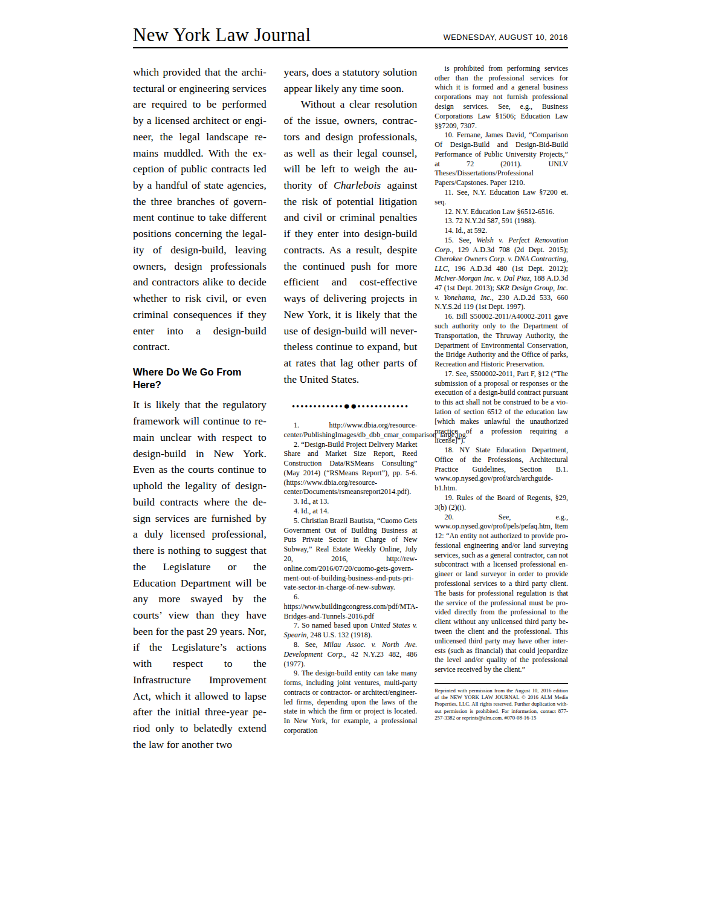New York Law Journal
WEDNESDAY, AUGUST 10, 2016
which provided that the architectural or engineering services are required to be performed by a licensed architect or engineer, the legal landscape remains muddled. With the exception of public contracts led by a handful of state agencies, the three branches of government continue to take different positions concerning the legality of design-build, leaving owners, design professionals and contractors alike to decide whether to risk civil, or even criminal consequences if they enter into a design-build contract.
Where Do We Go From Here?
It is likely that the regulatory framework will continue to remain unclear with respect to design-build in New York. Even as the courts continue to uphold the legality of design-build contracts where the design services are furnished by a duly licensed professional, there is nothing to suggest that the Legislature or the Education Department will be any more swayed by the courts’ view than they have been for the past 29 years. Nor, if the Legislature’s actions with respect to the Infrastructure Improvement Act, which it allowed to lapse after the initial three-year period only to belatedly extend the law for another two
years, does a statutory solution appear likely any time soon.
Without a clear resolution of the issue, owners, contractors and design professionals, as well as their legal counsel, will be left to weigh the authority of Charlebois against the risk of potential litigation and civil or criminal penalties if they enter into design-build contracts. As a result, despite the continued push for more efficient and cost-effective ways of delivering projects in New York, it is likely that the use of design-build will nevertheless continue to expand, but at rates that lag other parts of the United States.
••••••••••••●●••••••••••••
1. http://www.dbia.org/resource-center/PublishingImages/db_dbb_cmar_comparison_large.jpg.
2. “Design-Build Project Delivery Market Share and Market Size Report, Reed Construction Data/RSMeans Consulting” (May 2014) (“RSMeans Report”), pp. 5-6. (https://www.dbia.org/resource-center/Documents/rsmeansreport2014.pdf).
3. Id., at 13.
4. Id., at 14.
5. Christian Brazil Bautista, “Cuomo Gets Government Out of Building Business at Puts Private Sector in Charge of New Subway,” Real Estate Weekly Online, July 20, 2016, http://rew-online.com/2016/07/20/cuomo-gets-government-out-of-building-business-and-puts-private-sector-in-charge-of-new-subway.
6. https://www.buildingcongress.com/pdf/MTA-Bridges-and-Tunnels-2016.pdf
7. So named based upon United States v. Spearin, 248 U.S. 132 (1918).
8. See, Milau Assoc. v. North Ave. Development Corp., 42 N.Y.23 482, 486 (1977).
9. The design-build entity can take many forms, including joint ventures, multi-party contracts or contractor- or architect/engineer-led firms, depending upon the laws of the state in which the firm or project is located. In New York, for example, a professional corporation
is prohibited from performing services other than the professional services for which it is formed and a general business corporations may not furnish professional design services. See, e.g., Business Corporations Law §1506; Education Law §§7209, 7307.
10. Fernane, James David, “Comparison Of Design-Build and Design-Bid-Build Performance of Public University Projects,” at 72 (2011). UNLV Theses/Dissertations/Professional Papers/Capstones. Paper 1210.
11. See, N.Y. Education Law §7200 et. seq.
12. N.Y. Education Law §6512-6516.
13. 72 N.Y.2d 587, 591 (1988).
14. Id., at 592.
15. See, Welsh v. Perfect Renovation Corp., 129 A.D.3d 708 (2d Dept. 2015); Cherokee Owners Corp. v. DNA Contracting, LLC, 196 A.D.3d 480 (1st Dept. 2012); McIver-Morgan Inc. v. Dal Piaz, 188 A.D.3d 47 (1st Dept. 2013); SKR Design Group, Inc. v. Yonehama, Inc., 230 A.D.2d 533, 660 N.Y.S.2d 119 (1st Dept. 1997).
16. Bill S50002-2011/A40002-2011 gave such authority only to the Department of Transportation, the Thruway Authority, the Department of Environmental Conservation, the Bridge Authority and the Office of parks, Recreation and Historic Preservation.
17. See, S500002-2011, Part F, §12 (“The submission of a proposal or responses or the execution of a design-build contract pursuant to this act shall not be construed to be a violation of section 6512 of the education law [which makes unlawful the unauthorized practice of a profession requiring a license]”).
18. NY State Education Department, Office of the Professions, Architectural Practice Guidelines, Section B.1. www.op.nysed.gov/prof/arch/archguide-b1.htm.
19. Rules of the Board of Regents, §29, 3(b) (2)(i).
20. See, e.g., www.op.nysed.gov/prof/pels/pefaq.htm, Item 12: “An entity not authorized to provide professional engineering and/or land surveying services, such as a general contractor, can not subcontract with a licensed professional engineer or land surveyor in order to provide professional services to a third party client. The basis for professional regulation is that the service of the professional must be provided directly from the professional to the client without any unlicensed third party between the client and the professional. This unlicensed third party may have other interests (such as financial) that could jeopardize the level and/or quality of the professional service received by the client.”
Reprinted with permission from the August 10, 2016 edition of the NEW YORK LAW JOURNAL © 2016 ALM Media Properties, LLC. All rights reserved. Further duplication without permission is prohibited. For information, contact 877-257-3382 or reprints@alm.com. #070-08-16-15